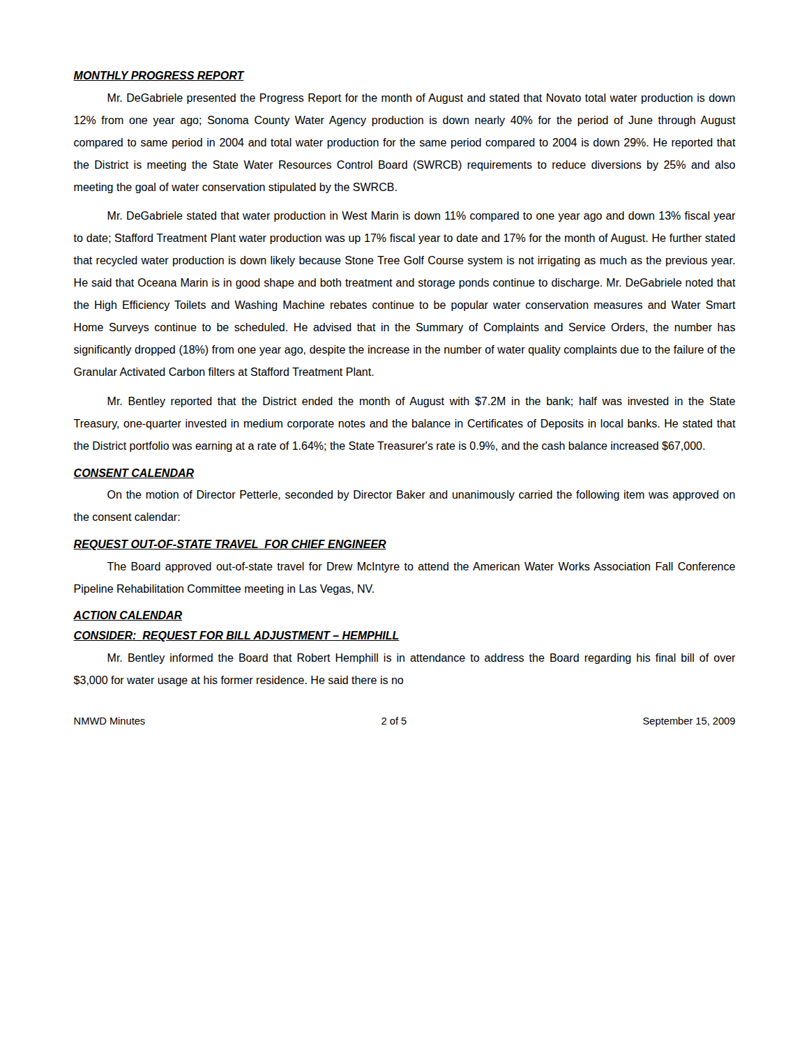MONTHLY PROGRESS REPORT
Mr. DeGabriele presented the Progress Report for the month of August and stated that Novato total water production is down 12% from one year ago; Sonoma County Water Agency production is down nearly 40% for the period of June through August compared to same period in 2004 and total water production for the same period compared to 2004 is down 29%. He reported that the District is meeting the State Water Resources Control Board (SWRCB) requirements to reduce diversions by 25% and also meeting the goal of water conservation stipulated by the SWRCB.
Mr. DeGabriele stated that water production in West Marin is down 11% compared to one year ago and down 13% fiscal year to date; Stafford Treatment Plant water production was up 17% fiscal year to date and 17% for the month of August. He further stated that recycled water production is down likely because Stone Tree Golf Course system is not irrigating as much as the previous year. He said that Oceana Marin is in good shape and both treatment and storage ponds continue to discharge. Mr. DeGabriele noted that the High Efficiency Toilets and Washing Machine rebates continue to be popular water conservation measures and Water Smart Home Surveys continue to be scheduled. He advised that in the Summary of Complaints and Service Orders, the number has significantly dropped (18%) from one year ago, despite the increase in the number of water quality complaints due to the failure of the Granular Activated Carbon filters at Stafford Treatment Plant.
Mr. Bentley reported that the District ended the month of August with $7.2M in the bank; half was invested in the State Treasury, one-quarter invested in medium corporate notes and the balance in Certificates of Deposits in local banks. He stated that the District portfolio was earning at a rate of 1.64%; the State Treasurer's rate is 0.9%, and the cash balance increased $67,000.
CONSENT CALENDAR
On the motion of Director Petterle, seconded by Director Baker and unanimously carried the following item was approved on the consent calendar:
REQUEST OUT-OF-STATE TRAVEL FOR CHIEF ENGINEER
The Board approved out-of-state travel for Drew McIntyre to attend the American Water Works Association Fall Conference Pipeline Rehabilitation Committee meeting in Las Vegas, NV.
ACTION CALENDAR
CONSIDER: REQUEST FOR BILL ADJUSTMENT – HEMPHILL
Mr. Bentley informed the Board that Robert Hemphill is in attendance to address the Board regarding his final bill of over $3,000 for water usage at his former residence. He said there is no
NMWD Minutes 2 of 5 September 15, 2009